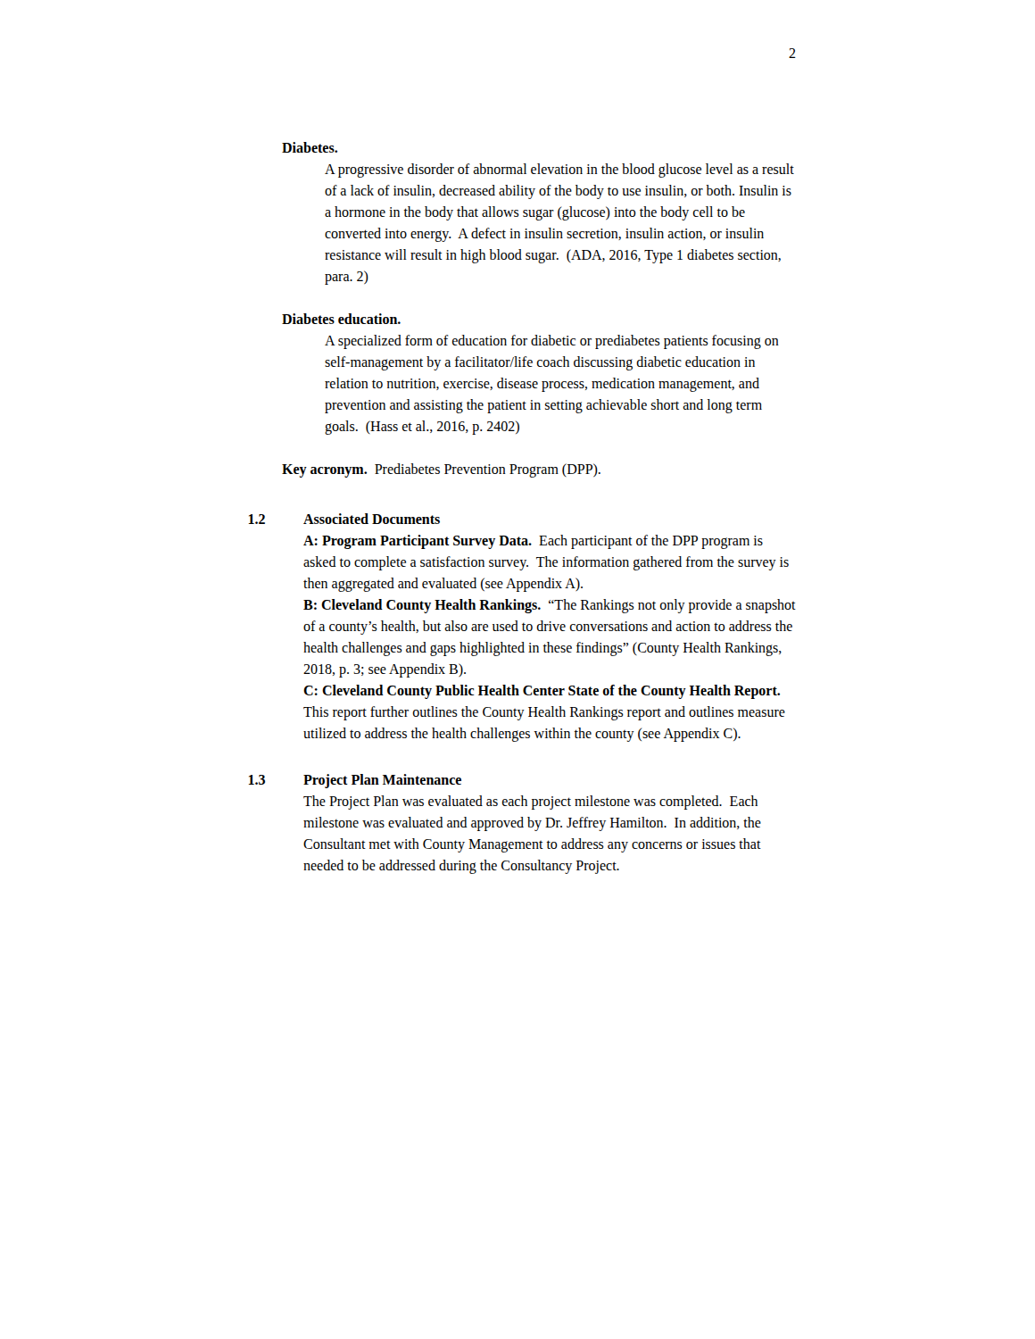2
Diabetes.
A progressive disorder of abnormal elevation in the blood glucose level as a result of a lack of insulin, decreased ability of the body to use insulin, or both. Insulin is a hormone in the body that allows sugar (glucose) into the body cell to be converted into energy. A defect in insulin secretion, insulin action, or insulin resistance will result in high blood sugar. (ADA, 2016, Type 1 diabetes section, para. 2)
Diabetes education.
A specialized form of education for diabetic or prediabetes patients focusing on self-management by a facilitator/life coach discussing diabetic education in relation to nutrition, exercise, disease process, medication management, and prevention and assisting the patient in setting achievable short and long term goals. (Hass et al., 2016, p. 2402)
Key acronym. Prediabetes Prevention Program (DPP).
1.2
Associated Documents
A: Program Participant Survey Data. Each participant of the DPP program is asked to complete a satisfaction survey. The information gathered from the survey is then aggregated and evaluated (see Appendix A).
B: Cleveland County Health Rankings. “The Rankings not only provide a snapshot of a county’s health, but also are used to drive conversations and action to address the health challenges and gaps highlighted in these findings” (County Health Rankings, 2018, p. 3; see Appendix B).
C: Cleveland County Public Health Center State of the County Health Report. This report further outlines the County Health Rankings report and outlines measure utilized to address the health challenges within the county (see Appendix C).
1.3
Project Plan Maintenance
The Project Plan was evaluated as each project milestone was completed. Each milestone was evaluated and approved by Dr. Jeffrey Hamilton. In addition, the Consultant met with County Management to address any concerns or issues that needed to be addressed during the Consultancy Project.